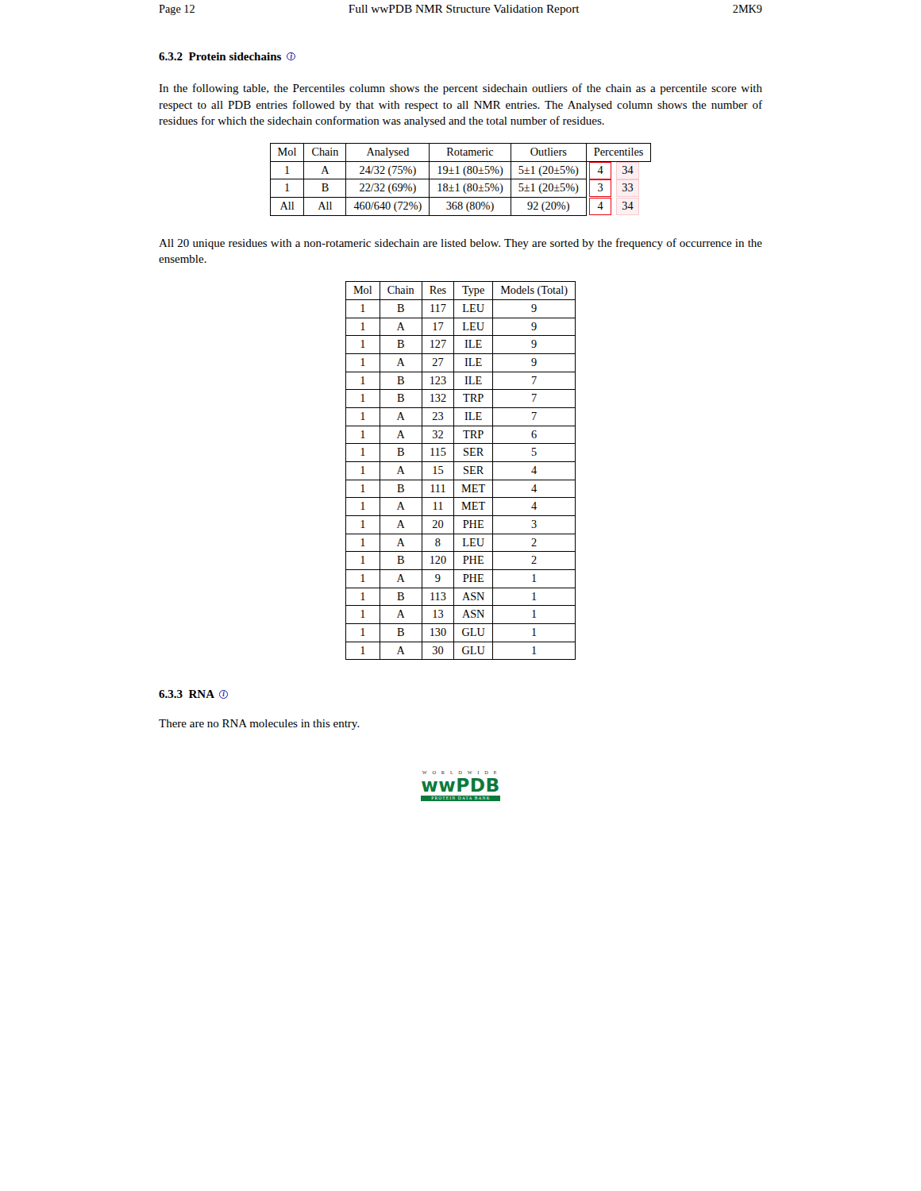Page 12
Full wwPDB NMR Structure Validation Report
2MK9
6.3.2 Protein sidechains i
In the following table, the Percentiles column shows the percent sidechain outliers of the chain as a percentile score with respect to all PDB entries followed by that with respect to all NMR entries. The Analysed column shows the number of residues for which the sidechain conformation was analysed and the total number of residues.
| Mol | Chain | Analysed | Rotameric | Outliers | Percentiles |
| --- | --- | --- | --- | --- | --- |
| 1 | A | 24/32 (75%) | 19±1 (80±5%) | 5±1 (20±5%) | / 4 / 34 / |
| 1 | B | 22/32 (69%) | 18±1 (80±5%) | 5±1 (20±5%) | / 3 / 33 / |
| All | All | 460/640 (72%) | 368 (80%) | 92 (20%) | / 4 / 34 / |
All 20 unique residues with a non-rotameric sidechain are listed below. They are sorted by the frequency of occurrence in the ensemble.
| Mol | Chain | Res | Type | Models (Total) |
| --- | --- | --- | --- | --- |
| 1 | B | 117 | LEU | 9 |
| 1 | A | 17 | LEU | 9 |
| 1 | B | 127 | ILE | 9 |
| 1 | A | 27 | ILE | 9 |
| 1 | B | 123 | ILE | 7 |
| 1 | B | 132 | TRP | 7 |
| 1 | A | 23 | ILE | 7 |
| 1 | A | 32 | TRP | 6 |
| 1 | B | 115 | SER | 5 |
| 1 | A | 15 | SER | 4 |
| 1 | B | 111 | MET | 4 |
| 1 | A | 11 | MET | 4 |
| 1 | A | 20 | PHE | 3 |
| 1 | A | 8 | LEU | 2 |
| 1 | B | 120 | PHE | 2 |
| 1 | A | 9 | PHE | 1 |
| 1 | B | 113 | ASN | 1 |
| 1 | A | 13 | ASN | 1 |
| 1 | B | 130 | GLU | 1 |
| 1 | A | 30 | GLU | 1 |
6.3.3 RNA i
There are no RNA molecules in this entry.
W O R L D W I D E
ww PDB
PROTEIN DATA BANK